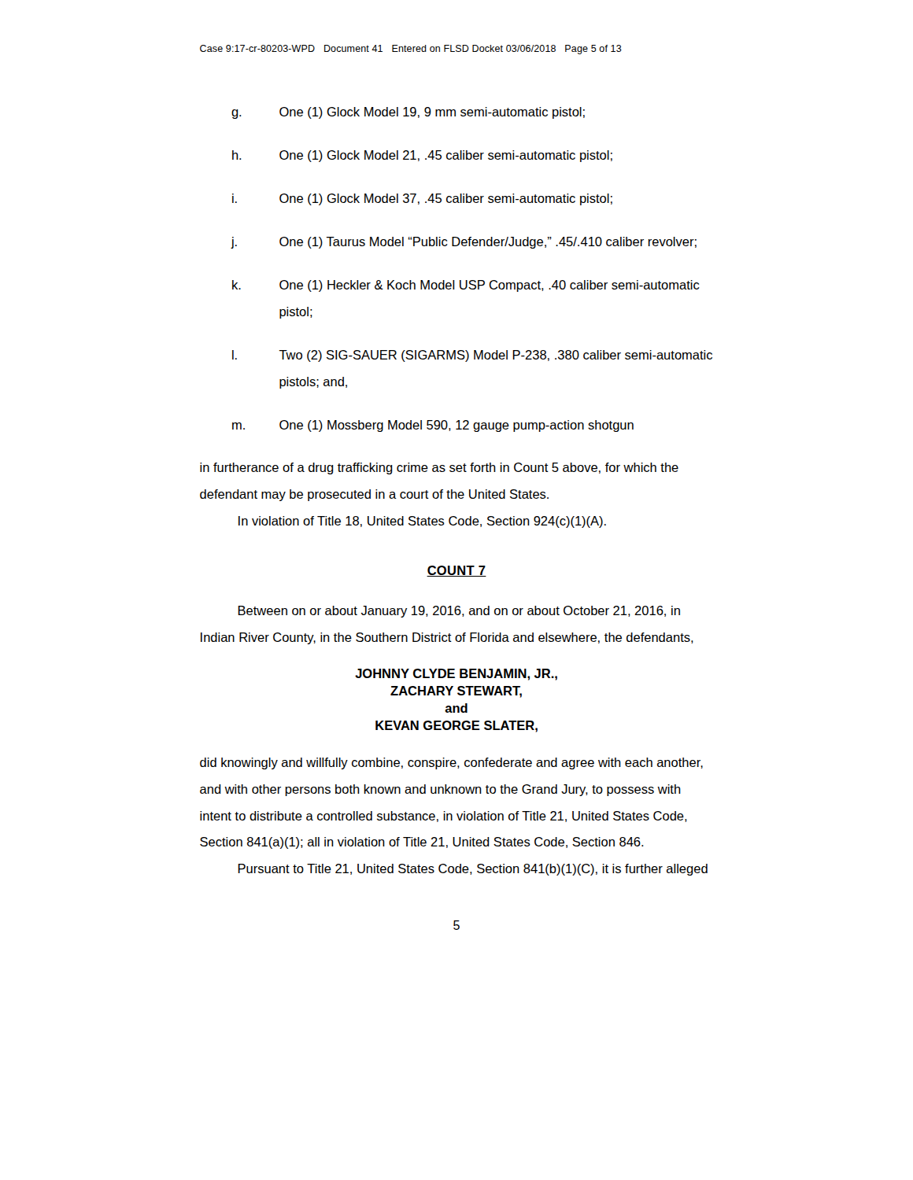Case 9:17-cr-80203-WPD Document 41 Entered on FLSD Docket 03/06/2018 Page 5 of 13
g. One (1) Glock Model 19, 9 mm semi-automatic pistol;
h. One (1) Glock Model 21, .45 caliber semi-automatic pistol;
i. One (1) Glock Model 37, .45 caliber semi-automatic pistol;
j. One (1) Taurus Model “Public Defender/Judge,” .45/.410 caliber revolver;
k. One (1) Heckler & Koch Model USP Compact, .40 caliber semi-automatic pistol;
l. Two (2) SIG-SAUER (SIGARMS) Model P-238, .380 caliber semi-automatic pistols; and,
m. One (1) Mossberg Model 590, 12 gauge pump-action shotgun
in furtherance of a drug trafficking crime as set forth in Count 5 above, for which the defendant may be prosecuted in a court of the United States.
In violation of Title 18, United States Code, Section 924(c)(1)(A).
COUNT 7
Between on or about January 19, 2016, and on or about October 21, 2016, in Indian River County, in the Southern District of Florida and elsewhere, the defendants,
JOHNNY CLYDE BENJAMIN, JR.,
ZACHARY STEWART,
and
KEVAN GEORGE SLATER,
did knowingly and willfully combine, conspire, confederate and agree with each another, and with other persons both known and unknown to the Grand Jury, to possess with intent to distribute a controlled substance, in violation of Title 21, United States Code, Section 841(a)(1); all in violation of Title 21, United States Code, Section 846.
Pursuant to Title 21, United States Code, Section 841(b)(1)(C), it is further alleged
5